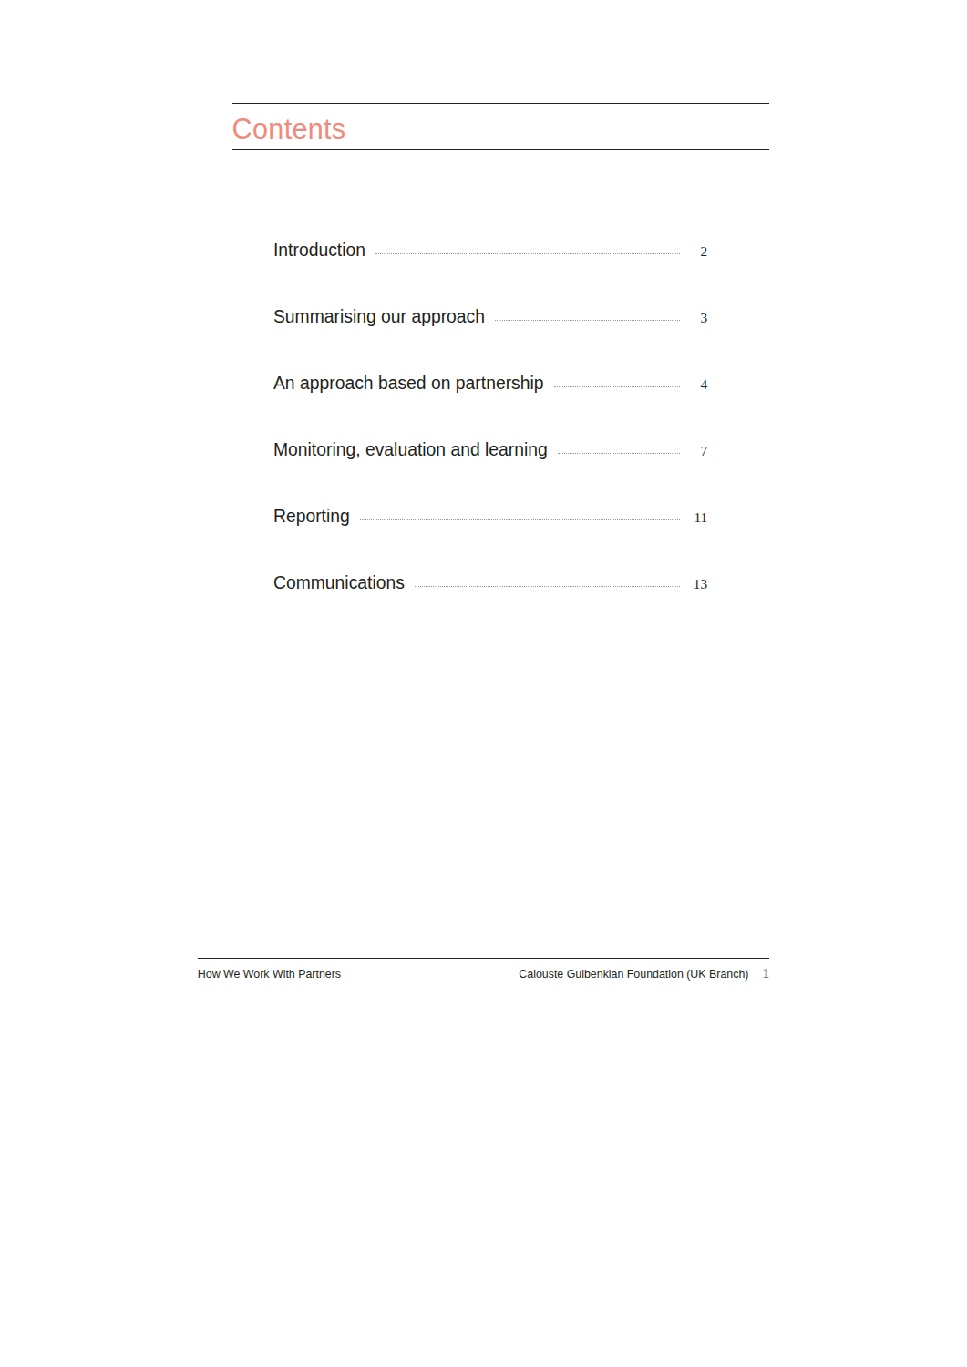Contents
Introduction 2
Summarising our approach 3
An approach based on partnership 4
Monitoring, evaluation and learning 7
Reporting 11
Communications 13
How We Work With Partners Calouste Gulbenkian Foundation (UK Branch) 1